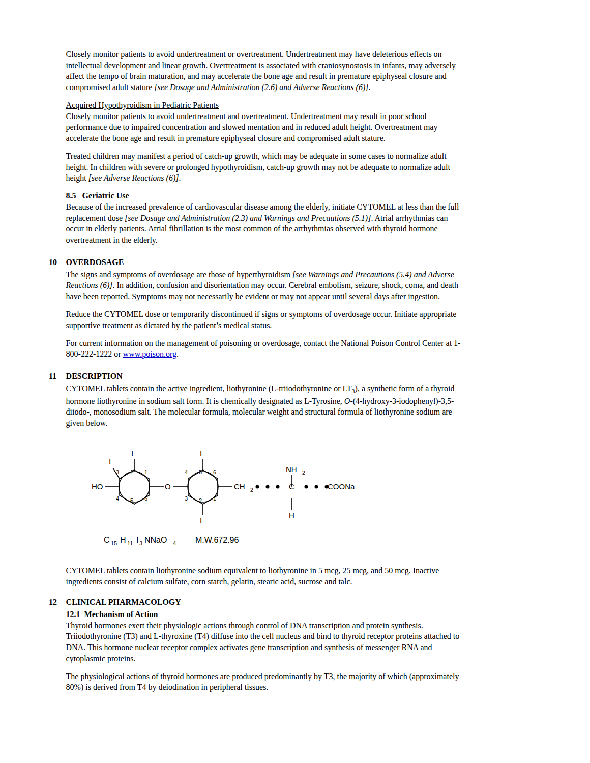Closely monitor patients to avoid undertreatment or overtreatment. Undertreatment may have deleterious effects on intellectual development and linear growth. Overtreatment is associated with craniosynostosis in infants, may adversely affect the tempo of brain maturation, and may accelerate the bone age and result in premature epiphyseal closure and compromised adult stature [see Dosage and Administration (2.6) and Adverse Reactions (6)].
Acquired Hypothyroidism in Pediatric Patients
Closely monitor patients to avoid undertreatment and overtreatment. Undertreatment may result in poor school performance due to impaired concentration and slowed mentation and in reduced adult height. Overtreatment may accelerate the bone age and result in premature epiphyseal closure and compromised adult stature.
Treated children may manifest a period of catch-up growth, which may be adequate in some cases to normalize adult height. In children with severe or prolonged hypothyroidism, catch-up growth may not be adequate to normalize adult height [see Adverse Reactions (6)].
8.5 Geriatric Use
Because of the increased prevalence of cardiovascular disease among the elderly, initiate CYTOMEL at less than the full replacement dose [see Dosage and Administration (2.3) and Warnings and Precautions (5.1)]. Atrial arrhythmias can occur in elderly patients. Atrial fibrillation is the most common of the arrhythmias observed with thyroid hormone overtreatment in the elderly.
10 OVERDOSAGE
The signs and symptoms of overdosage are those of hyperthyroidism [see Warnings and Precautions (5.4) and Adverse Reactions (6)]. In addition, confusion and disorientation may occur. Cerebral embolism, seizure, shock, coma, and death have been reported. Symptoms may not necessarily be evident or may not appear until several days after ingestion.
Reduce the CYTOMEL dose or temporarily discontinued if signs or symptoms of overdosage occur. Initiate appropriate supportive treatment as dictated by the patient’s medical status.
For current information on the management of poisoning or overdosage, contact the National Poison Control Center at 1-800-222-1222 or www.poison.org.
11 DESCRIPTION
CYTOMEL tablets contain the active ingredient, liothyronine (L-triiodothyronine or LT3), a synthetic form of a thyroid hormone liothyronine in sodium salt form. It is chemically designated as L-Tyrosine, O-(4-hydroxy-3-iodophenyl)-3,5-diiodo-, monosodium salt. The molecular formula, molecular weight and structural formula of liothyronine sodium are given below.
HO I I I I O CH 2 C NH 2 H COONa 2 3 4 5 6 1 5 6 1 2 3 4 C 15 H 11 I 3 NNaO 4 M.W.672.96
CYTOMEL tablets contain liothyronine sodium equivalent to liothyronine in 5 mcg, 25 mcg, and 50 mcg. Inactive ingredients consist of calcium sulfate, corn starch, gelatin, stearic acid, sucrose and talc.
12 CLINICAL PHARMACOLOGY
12.1 Mechanism of Action
Thyroid hormones exert their physiologic actions through control of DNA transcription and protein synthesis. Triiodothyronine (T3) and L-thyroxine (T4) diffuse into the cell nucleus and bind to thyroid receptor proteins attached to DNA. This hormone nuclear receptor complex activates gene transcription and synthesis of messenger RNA and cytoplasmic proteins.
The physiological actions of thyroid hormones are produced predominantly by T3, the majority of which (approximately 80%) is derived from T4 by deiodination in peripheral tissues.